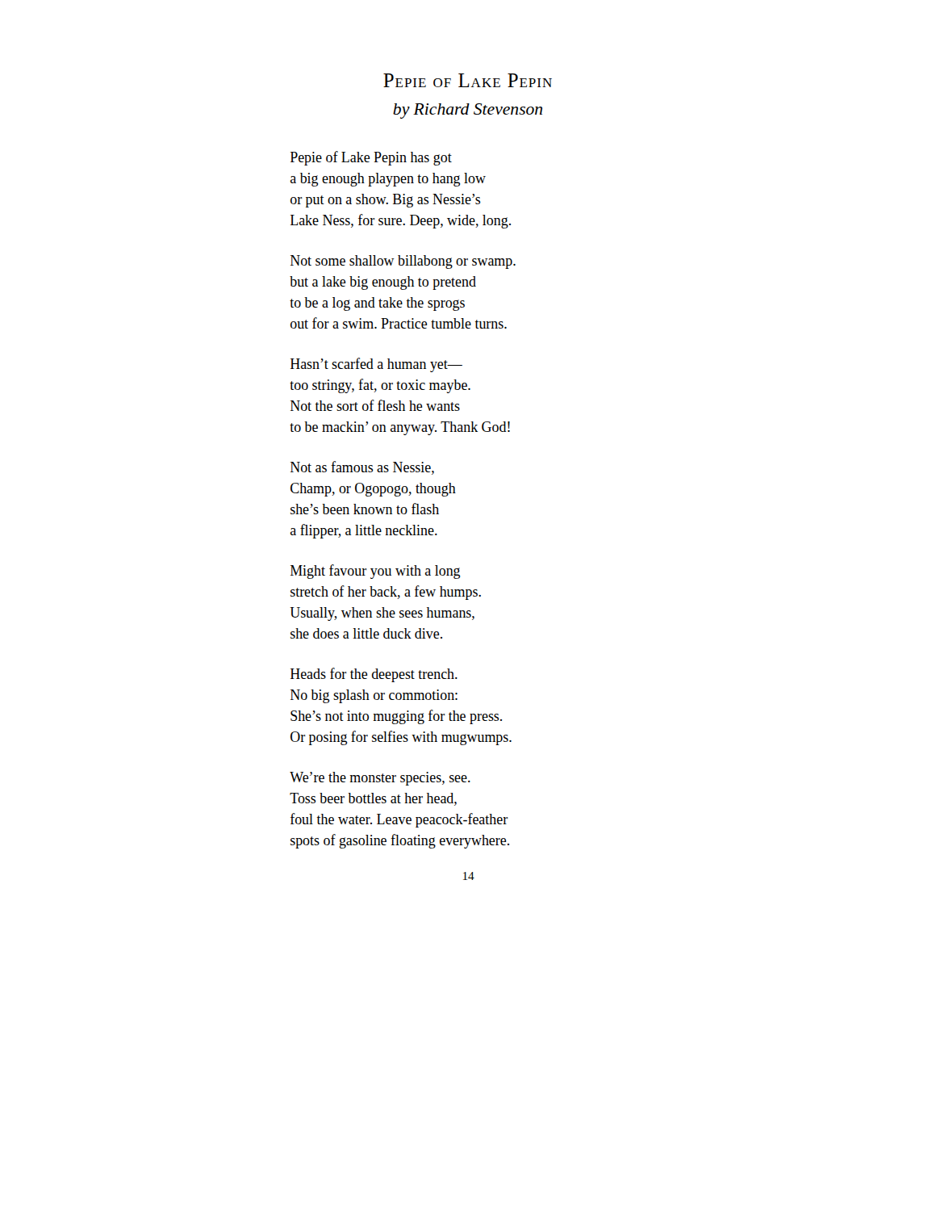Pepie of Lake Pepin
by Richard Stevenson
Pepie of Lake Pepin has got
a big enough playpen to hang low
or put on a show. Big as Nessie’s
Lake Ness, for sure. Deep, wide, long.
Not some shallow billabong or swamp.
but a lake big enough to pretend
to be a log and take the sprogs
out for a swim. Practice tumble turns.
Hasn’t scarfed a human yet—
too stringy, fat, or toxic maybe.
Not the sort of flesh he wants
to be mackin’ on anyway. Thank God!
Not as famous as Nessie,
Champ, or Ogopogo, though
she’s been known to flash
a flipper, a little neckline.
Might favour you with a long
stretch of her back, a few humps.
Usually, when she sees humans,
she does a little duck dive.
Heads for the deepest trench.
No big splash or commotion:
She’s not into mugging for the press.
Or posing for selfies with mugwumps.
We’re the monster species, see.
Toss beer bottles at her head,
foul the water. Leave peacock-feather
spots of gasoline floating everywhere.
14